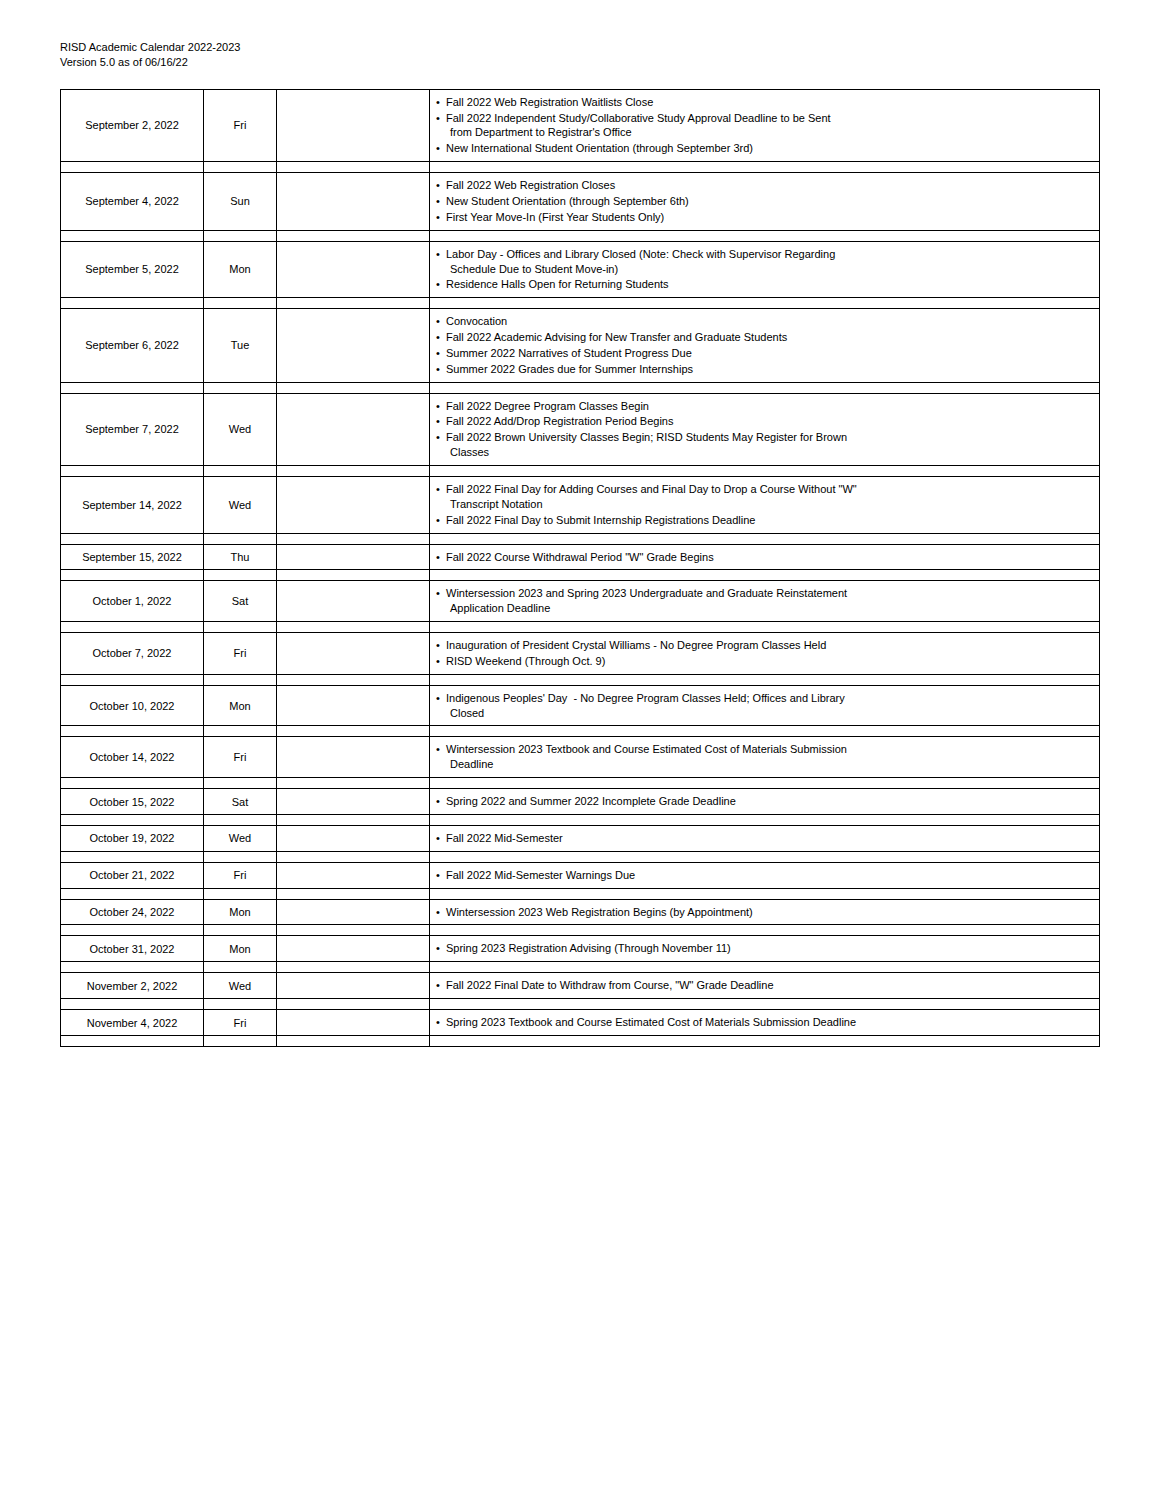RISD Academic Calendar 2022-2023
Version 5.0 as of 06/16/22
| September 2, 2022 | Fri | | Fall 2022 Web Registration Waitlists Close Fall 2022 Independent Study/Collaborative Study Approval Deadline to be Sent from Department to Registrar's Office New International Student Orientation (through September 3rd) |
| September 4, 2022 | Sun | | Fall 2022 Web Registration Closes New Student Orientation (through September 6th) First Year Move-In (First Year Students Only) |
| September 5, 2022 | Mon | | Labor Day - Offices and Library Closed (Note: Check with Supervisor Regarding Schedule Due to Student Move-in) Residence Halls Open for Returning Students |
| September 6, 2022 | Tue | | Convocation Fall 2022 Academic Advising for New Transfer and Graduate Students Summer 2022 Narratives of Student Progress Due Summer 2022 Grades due for Summer Internships |
| September 7, 2022 | Wed | | Fall 2022 Degree Program Classes Begin Fall 2022 Add/Drop Registration Period Begins Fall 2022 Brown University Classes Begin; RISD Students May Register for Brown Classes |
| September 14, 2022 | Wed | | Fall 2022 Final Day for Adding Courses and Final Day to Drop a Course Without "W" Transcript Notation Fall 2022 Final Day to Submit Internship Registrations Deadline |
| September 15, 2022 | Thu | | Fall 2022 Course Withdrawal Period "W" Grade Begins |
| October 1, 2022 | Sat | | Wintersession 2023 and Spring 2023 Undergraduate and Graduate Reinstatement Application Deadline |
| October 7, 2022 | Fri | | Inauguration of President Crystal Williams - No Degree Program Classes Held RISD Weekend (Through Oct. 9) |
| October 10, 2022 | Mon | | Indigenous Peoples' Day - No Degree Program Classes Held; Offices and Library Closed |
| October 14, 2022 | Fri | | Wintersession 2023 Textbook and Course Estimated Cost of Materials Submission Deadline |
| October 15, 2022 | Sat | | Spring 2022 and Summer 2022 Incomplete Grade Deadline |
| October 19, 2022 | Wed | | Fall 2022 Mid-Semester |
| October 21, 2022 | Fri | | Fall 2022 Mid-Semester Warnings Due |
| October 24, 2022 | Mon | | Wintersession 2023 Web Registration Begins (by Appointment) |
| October 31, 2022 | Mon | | Spring 2023 Registration Advising (Through November 11) |
| November 2, 2022 | Wed | | Fall 2022 Final Date to Withdraw from Course, "W" Grade Deadline |
| November 4, 2022 | Fri | | Spring 2023 Textbook and Course Estimated Cost of Materials Submission Deadline |